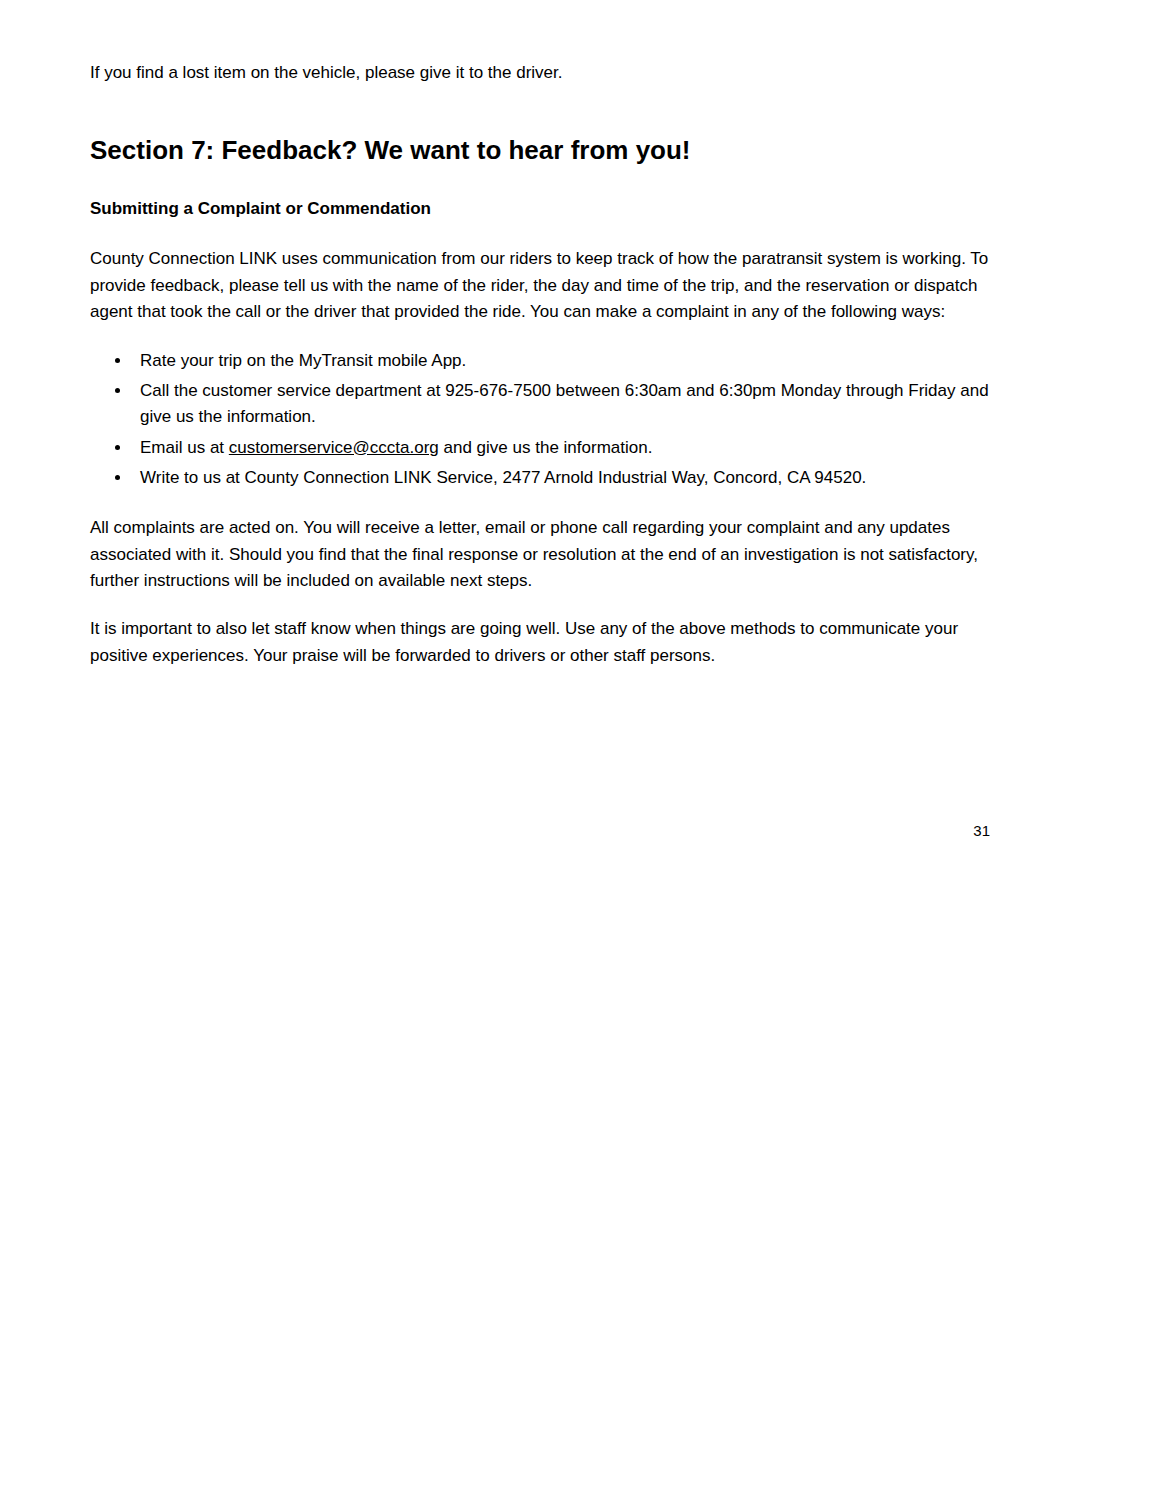If you find a lost item on the vehicle, please give it to the driver.
Section 7: Feedback? We want to hear from you!
Submitting a Complaint or Commendation
County Connection LINK uses communication from our riders to keep track of how the paratransit system is working. To provide feedback, please tell us with the name of the rider, the day and time of the trip, and the reservation or dispatch agent that took the call or the driver that provided the ride. You can make a complaint in any of the following ways:
Rate your trip on the MyTransit mobile App.
Call the customer service department at 925-676-7500 between 6:30am and 6:30pm Monday through Friday and give us the information.
Email us at customerservice@cccta.org and give us the information.
Write to us at County Connection LINK Service, 2477 Arnold Industrial Way, Concord, CA 94520.
All complaints are acted on. You will receive a letter, email or phone call regarding your complaint and any updates associated with it. Should you find that the final response or resolution at the end of an investigation is not satisfactory, further instructions will be included on available next steps.
It is important to also let staff know when things are going well. Use any of the above methods to communicate your positive experiences. Your praise will be forwarded to drivers or other staff persons.
31